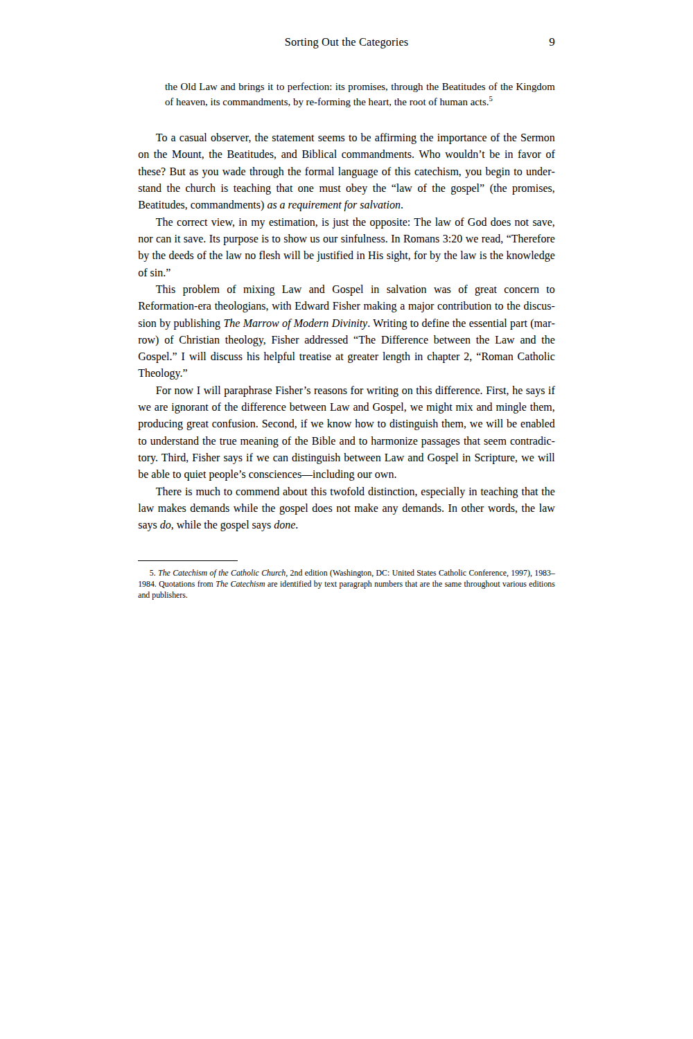Sorting Out the Categories 9
the Old Law and brings it to perfection: its promises, through the Beatitudes of the Kingdom of heaven, its commandments, by re-forming the heart, the root of human acts.5
To a casual observer, the statement seems to be affirming the importance of the Sermon on the Mount, the Beatitudes, and Biblical commandments. Who wouldn’t be in favor of these? But as you wade through the formal language of this catechism, you begin to understand the church is teaching that one must obey the “law of the gospel” (the promises, Beatitudes, commandments) as a requirement for salvation.
The correct view, in my estimation, is just the opposite: The law of God does not save, nor can it save. Its purpose is to show us our sinfulness. In Romans 3:20 we read, “Therefore by the deeds of the law no flesh will be justified in His sight, for by the law is the knowledge of sin.”
This problem of mixing Law and Gospel in salvation was of great concern to Reformation-era theologians, with Edward Fisher making a major contribution to the discussion by publishing The Marrow of Modern Divinity. Writing to define the essential part (marrow) of Christian theology, Fisher addressed “The Difference between the Law and the Gospel.” I will discuss his helpful treatise at greater length in chapter 2, “Roman Catholic Theology.”
For now I will paraphrase Fisher’s reasons for writing on this difference. First, he says if we are ignorant of the difference between Law and Gospel, we might mix and mingle them, producing great confusion. Second, if we know how to distinguish them, we will be enabled to understand the true meaning of the Bible and to harmonize passages that seem contradictory. Third, Fisher says if we can distinguish between Law and Gospel in Scripture, we will be able to quiet people’s consciences—including our own.
There is much to commend about this twofold distinction, especially in teaching that the law makes demands while the gospel does not make any demands. In other words, the law says do, while the gospel says done.
5. The Catechism of the Catholic Church, 2nd edition (Washington, DC: United States Catholic Conference, 1997), 1983–1984. Quotations from The Catechism are identified by text paragraph numbers that are the same throughout various editions and publishers.